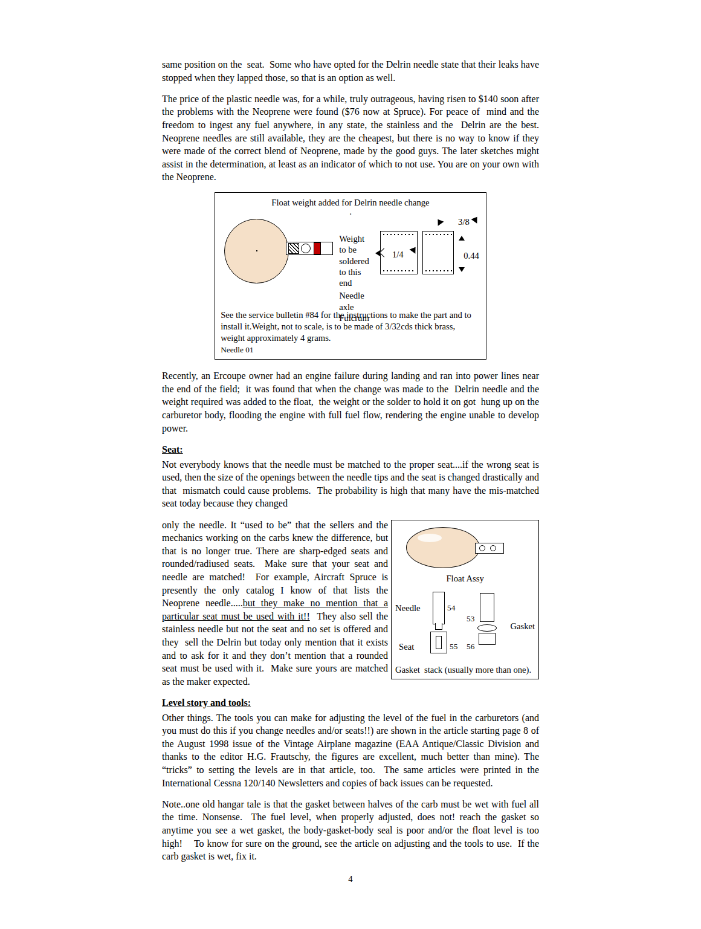same position on the seat. Some who have opted for the Delrin needle state that their leaks have stopped when they lapped those, so that is an option as well.
The price of the plastic needle was, for a while, truly outrageous, having risen to $140 soon after the problems with the Neoprene were found ($76 now at Spruce). For peace of mind and the freedom to ingest any fuel anywhere, in any state, the stainless and the Delrin are the best. Neoprene needles are still available, they are the cheapest, but there is no way to know if they were made of the correct blend of Neoprene, made by the good guys. The later sketches might assist in the determination, at least as an indicator of which to not use. You are on your own with the Neoprene.
Float weight added for Delrin needle change .
Weight to be
soldered to this end
Needle axle
Fulcrum
3/8
1/4
0.44
See the service bulletin #84 for the instructions to make the part and to install it.Weight, not to scale, is to be made of 3/32cds thick brass, weight approximately 4 grams.
Needle 01
Recently, an Ercoupe owner had an engine failure during landing and ran into power lines near the end of the field; it was found that when the change was made to the Delrin needle and the weight required was added to the float, the weight or the solder to hold it on got hung up on the carburetor body, flooding the engine with full fuel flow, rendering the engine unable to develop power.
Seat:
Not everybody knows that the needle must be matched to the proper seat....if the wrong seat is used, then the size of the openings between the needle tips and the seat is changed drastically and that mismatch could cause problems. The probability is high that many have the mis-matched seat today because they changed
Float Assy
Needle
54
53
Gasket
55
56
Seat
Gasket stack (usually more than one).
only the needle. It “used to be” that the sellers and the mechanics working on the carbs knew the difference, but that is no longer true. There are sharp-edged seats and rounded/radiused seats. Make sure that your seat and needle are matched! For example, Aircraft Spruce is presently the only catalog I know of that lists the Neoprene needle.....but they make no mention that a particular seat must be used with it!! They also sell the stainless needle but not the seat and no set is offered and they sell the Delrin but today only mention that it exists and to ask for it and they don’t mention that a rounded seat must be used with it. Make sure yours are matched as the maker expected.
Level story and tools:
Other things. The tools you can make for adjusting the level of the fuel in the carburetors (and you must do this if you change needles and/or seats!!) are shown in the article starting page 8 of the August 1998 issue of the Vintage Airplane magazine (EAA Antique/Classic Division and thanks to the editor H.G. Frautschy, the figures are excellent, much better than mine). The “tricks” to setting the levels are in that article, too. The same articles were printed in the International Cessna 120/140 Newsletters and copies of back issues can be requested.
Note..one old hangar tale is that the gasket between halves of the carb must be wet with fuel all the time. Nonsense. The fuel level, when properly adjusted, does not! reach the gasket so anytime you see a wet gasket, the body-gasket-body seal is poor and/or the float level is too high! To know for sure on the ground, see the article on adjusting and the tools to use. If the carb gasket is wet, fix it.
4